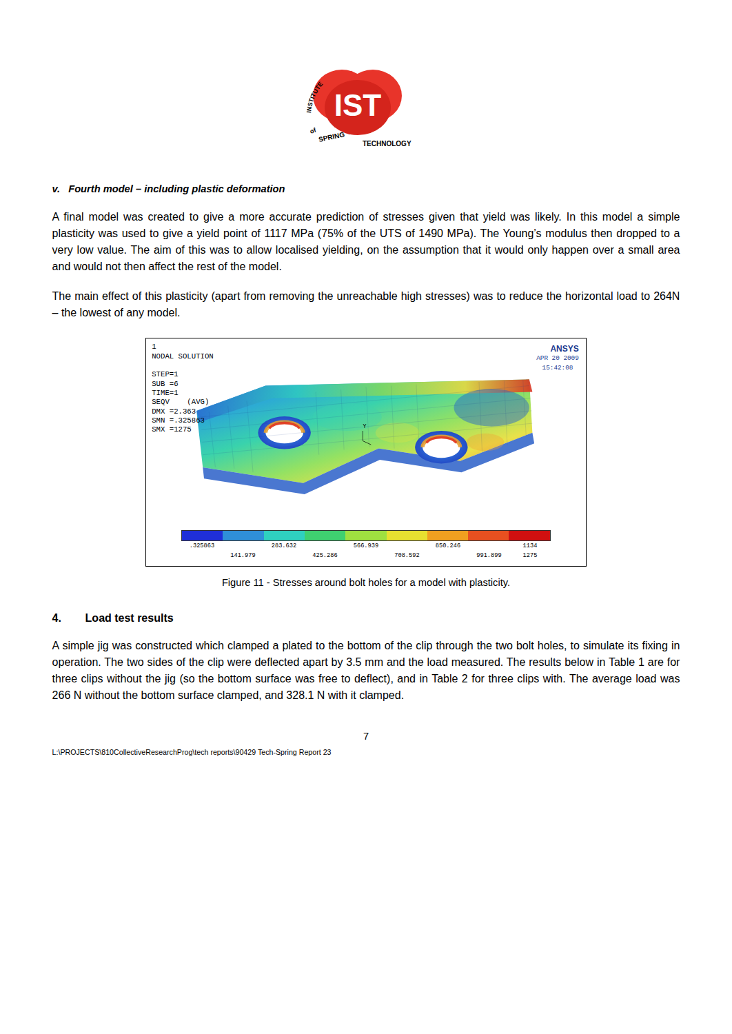IST INSTITUTE of SPRING TECHNOLOGY
v. Fourth model – including plastic deformation
A final model was created to give a more accurate prediction of stresses given that yield was likely. In this model a simple plasticity was used to give a yield point of 1117 MPa (75% of the UTS of 1490 MPa). The Young’s modulus then dropped to a very low value. The aim of this was to allow localised yielding, on the assumption that it would only happen over a small area and would not then affect the rest of the model.
The main effect of this plasticity (apart from removing the unreachable high stresses) was to reduce the horizontal load to 264N – the lowest of any model.
1
NODAL SOLUTION
STEP=1
SUB =6
TIME=1
SEQV (AVG)
DMX =2.363
SMN =.325863
SMX =1275
ANSYS
APR 20 2009
15:42:08
Y
.325863 283.632 566.939 850.246 1134
141.979 425.286 708.592 991.8991275
Figure 11 - Stresses around bolt holes for a model with plasticity.
4. Load test results
A simple jig was constructed which clamped a plated to the bottom of the clip through the two bolt holes, to simulate its fixing in operation. The two sides of the clip were deflected apart by 3.5 mm and the load measured. The results below in Table 1 are for three clips without the jig (so the bottom surface was free to deflect), and in Table 2 for three clips with. The average load was 266 N without the bottom surface clamped, and 328.1 N with it clamped.
7
L:\PROJECTS\810CollectiveResearchProg\tech reports\90429 Tech-Spring Report 23